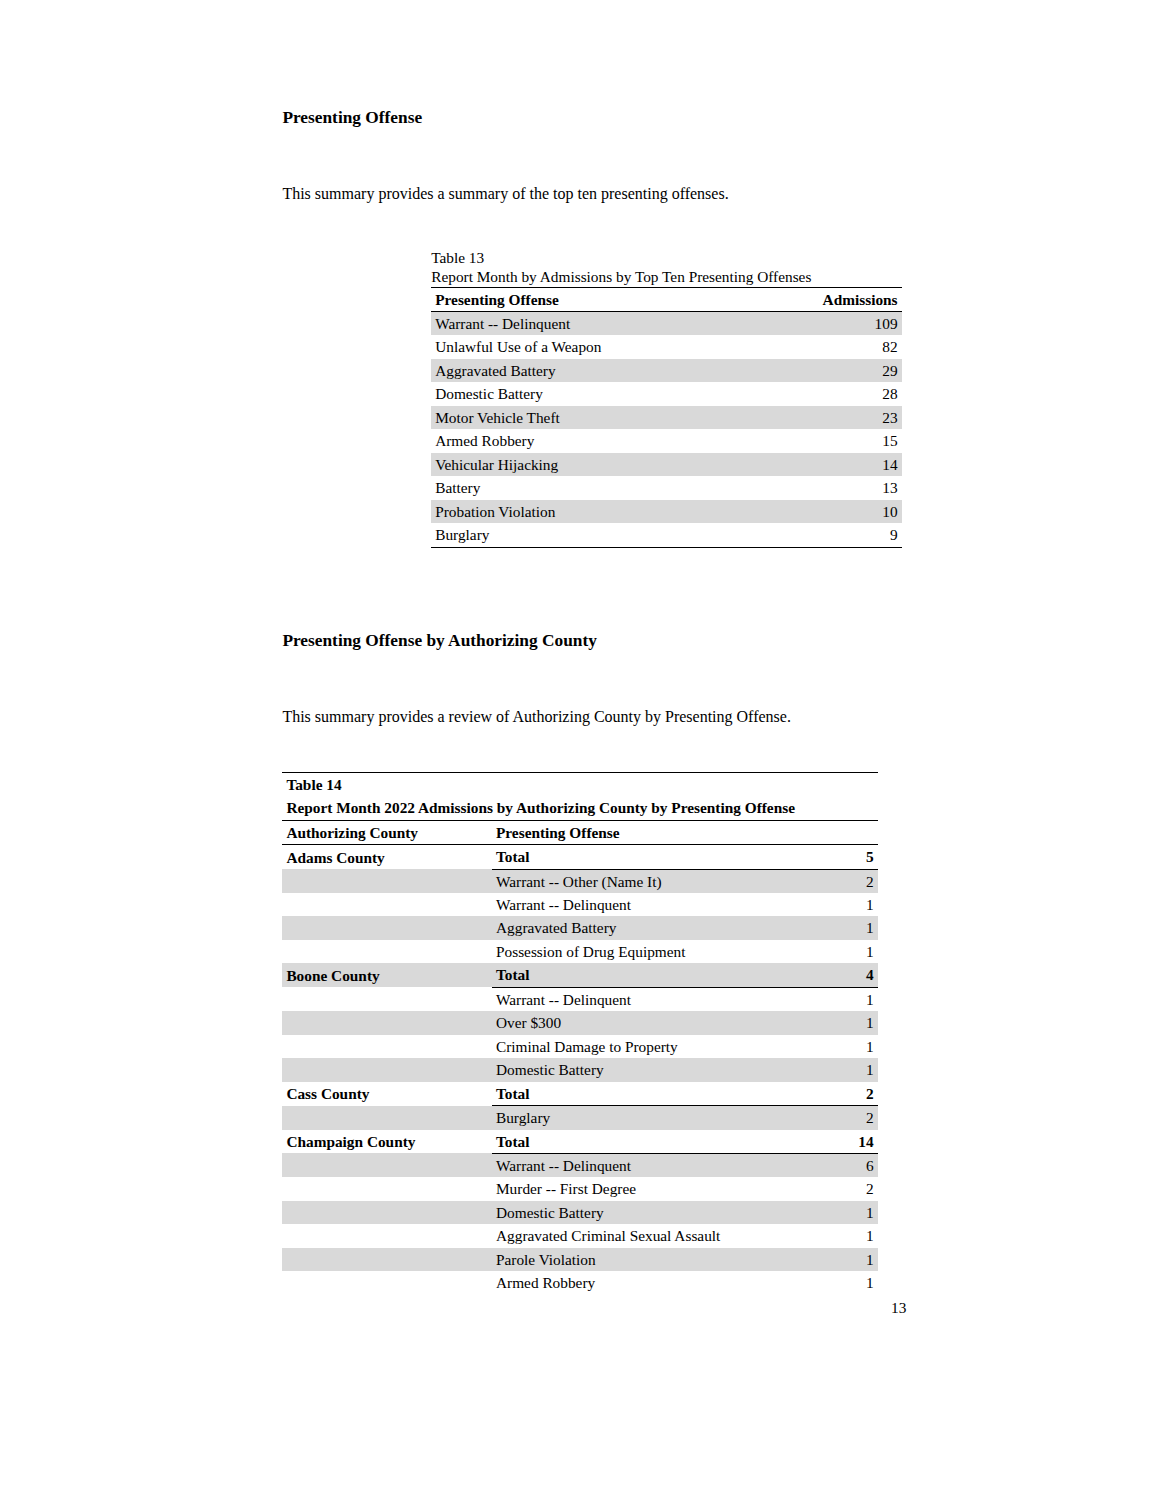Presenting Offense
This summary provides a summary of the top ten presenting offenses.
Table 13
Report Month by Admissions by Top Ten Presenting Offenses
| Presenting Offense | Admissions |
| --- | --- |
| Warrant -- Delinquent | 109 |
| Unlawful Use of a Weapon | 82 |
| Aggravated Battery | 29 |
| Domestic Battery | 28 |
| Motor Vehicle Theft | 23 |
| Armed Robbery | 15 |
| Vehicular Hijacking | 14 |
| Battery | 13 |
| Probation Violation | 10 |
| Burglary | 9 |
Presenting Offense by Authorizing County
This summary provides a review of Authorizing County by Presenting Offense.
| Table 14 |
| Report Month 2022 Admissions by Authorizing County by Presenting Offense |
| Authorizing County | Presenting Offense | |
| Adams County | Total | 5 |
| | Warrant -- Other (Name It) | 2 |
| | Warrant -- Delinquent | 1 |
| | Aggravated Battery | 1 |
| | Possession of Drug Equipment | 1 |
| Boone County | Total | 4 |
| | Warrant -- Delinquent | 1 |
| | Over $300 | 1 |
| | Criminal Damage to Property | 1 |
| | Domestic Battery | 1 |
| Cass County | Total | 2 |
| | Burglary | 2 |
| Champaign County | Total | 14 |
| | Warrant -- Delinquent | 6 |
| | Murder -- First Degree | 2 |
| | Domestic Battery | 1 |
| | Aggravated Criminal Sexual Assault | 1 |
| | Parole Violation | 1 |
| | Armed Robbery | 1 |
13